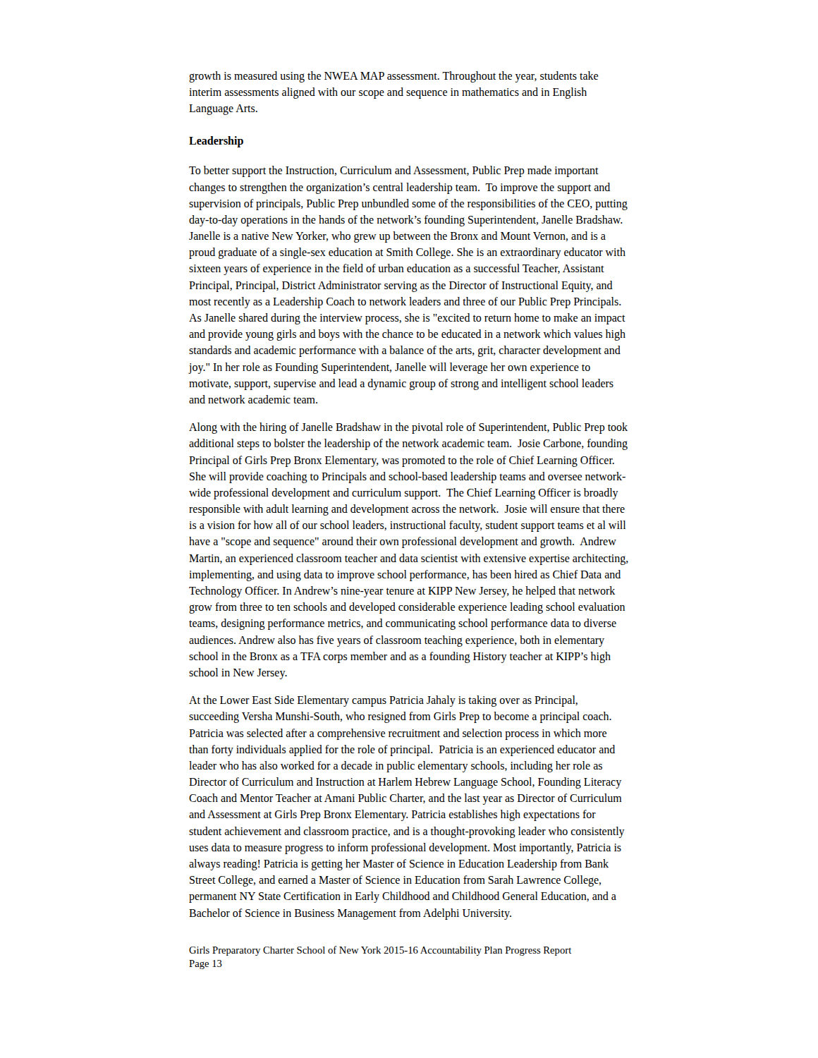growth is measured using the NWEA MAP assessment. Throughout the year, students take interim assessments aligned with our scope and sequence in mathematics and in English Language Arts.
Leadership
To better support the Instruction, Curriculum and Assessment, Public Prep made important changes to strengthen the organization’s central leadership team. To improve the support and supervision of principals, Public Prep unbundled some of the responsibilities of the CEO, putting day-to-day operations in the hands of the network’s founding Superintendent, Janelle Bradshaw. Janelle is a native New Yorker, who grew up between the Bronx and Mount Vernon, and is a proud graduate of a single-sex education at Smith College. She is an extraordinary educator with sixteen years of experience in the field of urban education as a successful Teacher, Assistant Principal, Principal, District Administrator serving as the Director of Instructional Equity, and most recently as a Leadership Coach to network leaders and three of our Public Prep Principals. As Janelle shared during the interview process, she is "excited to return home to make an impact and provide young girls and boys with the chance to be educated in a network which values high standards and academic performance with a balance of the arts, grit, character development and joy." In her role as Founding Superintendent, Janelle will leverage her own experience to motivate, support, supervise and lead a dynamic group of strong and intelligent school leaders and network academic team.
Along with the hiring of Janelle Bradshaw in the pivotal role of Superintendent, Public Prep took additional steps to bolster the leadership of the network academic team. Josie Carbone, founding Principal of Girls Prep Bronx Elementary, was promoted to the role of Chief Learning Officer. She will provide coaching to Principals and school-based leadership teams and oversee network-wide professional development and curriculum support. The Chief Learning Officer is broadly responsible with adult learning and development across the network. Josie will ensure that there is a vision for how all of our school leaders, instructional faculty, student support teams et al will have a "scope and sequence" around their own professional development and growth. Andrew Martin, an experienced classroom teacher and data scientist with extensive expertise architecting, implementing, and using data to improve school performance, has been hired as Chief Data and Technology Officer. In Andrew’s nine-year tenure at KIPP New Jersey, he helped that network grow from three to ten schools and developed considerable experience leading school evaluation teams, designing performance metrics, and communicating school performance data to diverse audiences. Andrew also has five years of classroom teaching experience, both in elementary school in the Bronx as a TFA corps member and as a founding History teacher at KIPP’s high school in New Jersey.
At the Lower East Side Elementary campus Patricia Jahaly is taking over as Principal, succeeding Versha Munshi-South, who resigned from Girls Prep to become a principal coach. Patricia was selected after a comprehensive recruitment and selection process in which more than forty individuals applied for the role of principal. Patricia is an experienced educator and leader who has also worked for a decade in public elementary schools, including her role as Director of Curriculum and Instruction at Harlem Hebrew Language School, Founding Literacy Coach and Mentor Teacher at Amani Public Charter, and the last year as Director of Curriculum and Assessment at Girls Prep Bronx Elementary. Patricia establishes high expectations for student achievement and classroom practice, and is a thought-provoking leader who consistently uses data to measure progress to inform professional development. Most importantly, Patricia is always reading! Patricia is getting her Master of Science in Education Leadership from Bank Street College, and earned a Master of Science in Education from Sarah Lawrence College, permanent NY State Certification in Early Childhood and Childhood General Education, and a Bachelor of Science in Business Management from Adelphi University.
Girls Preparatory Charter School of New York 2015-16 Accountability Plan Progress Report
Page 13